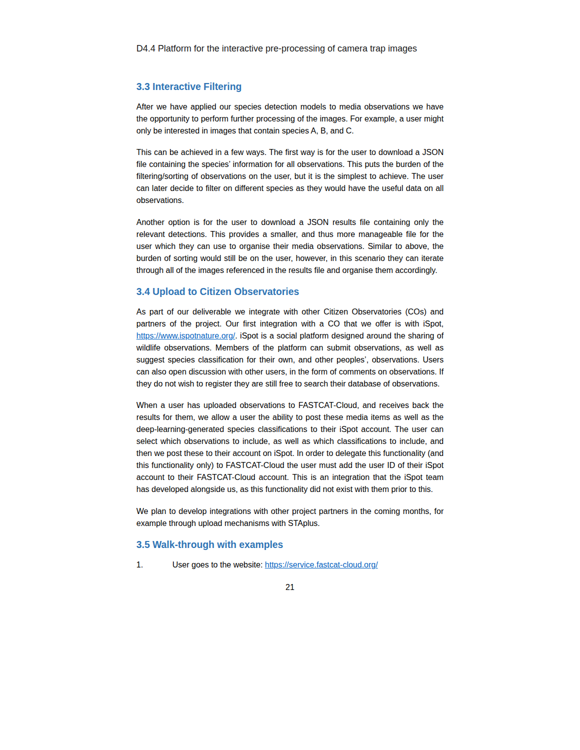D4.4 Platform for the interactive pre-processing of camera trap images
3.3 Interactive Filtering
After we have applied our species detection models to media observations we have the opportunity to perform further processing of the images. For example, a user might only be interested in images that contain species A, B, and C.
This can be achieved in a few ways. The first way is for the user to download a JSON file containing the species’ information for all observations. This puts the burden of the filtering/sorting of observations on the user, but it is the simplest to achieve. The user can later decide to filter on different species as they would have the useful data on all observations.
Another option is for the user to download a JSON results file containing only the relevant detections. This provides a smaller, and thus more manageable file for the user which they can use to organise their media observations. Similar to above, the burden of sorting would still be on the user, however, in this scenario they can iterate through all of the images referenced in the results file and organise them accordingly.
3.4 Upload to Citizen Observatories
As part of our deliverable we integrate with other Citizen Observatories (COs) and partners of the project. Our first integration with a CO that we offer is with iSpot, https://www.ispotnature.org/. iSpot is a social platform designed around the sharing of wildlife observations. Members of the platform can submit observations, as well as suggest species classification for their own, and other peoples’, observations. Users can also open discussion with other users, in the form of comments on observations. If they do not wish to register they are still free to search their database of observations.
When a user has uploaded observations to FASTCAT-Cloud, and receives back the results for them, we allow a user the ability to post these media items as well as the deep-learning-generated species classifications to their iSpot account. The user can select which observations to include, as well as which classifications to include, and then we post these to their account on iSpot. In order to delegate this functionality (and this functionality only) to FASTCAT-Cloud the user must add the user ID of their iSpot account to their FASTCAT-Cloud account. This is an integration that the iSpot team has developed alongside us, as this functionality did not exist with them prior to this.
We plan to develop integrations with other project partners in the coming months, for example through upload mechanisms with STAplus.
3.5 Walk-through with examples
1. User goes to the website: https://service.fastcat-cloud.org/
21